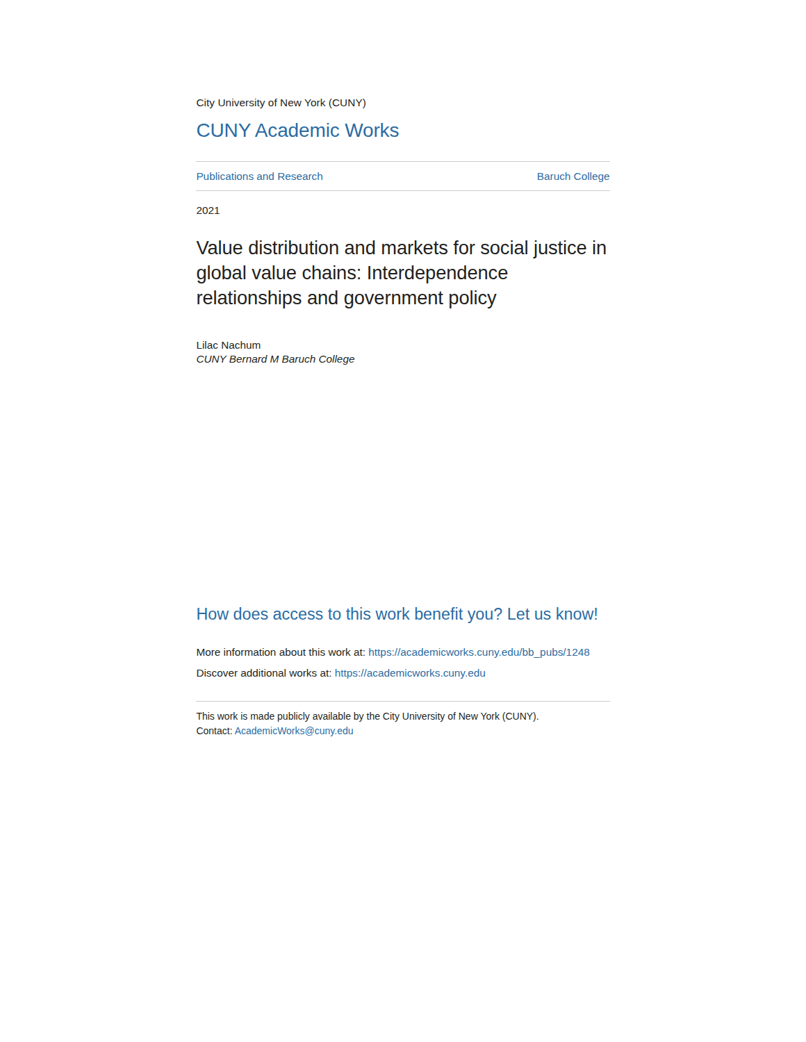City University of New York (CUNY)
CUNY Academic Works
Publications and Research
Baruch College
2021
Value distribution and markets for social justice in global value chains: Interdependence relationships and government policy
Lilac Nachum
CUNY Bernard M Baruch College
How does access to this work benefit you? Let us know!
More information about this work at: https://academicworks.cuny.edu/bb_pubs/1248
Discover additional works at: https://academicworks.cuny.edu
This work is made publicly available by the City University of New York (CUNY).
Contact: AcademicWorks@cuny.edu